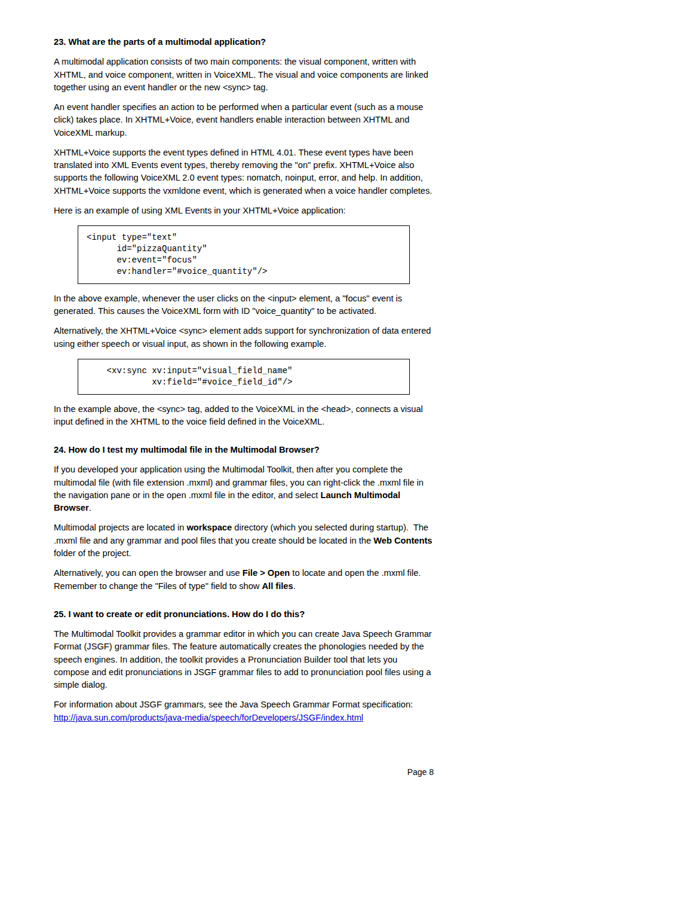23. What are the parts of a multimodal application?
A multimodal application consists of two main components: the visual component, written with XHTML, and voice component, written in VoiceXML. The visual and voice components are linked together using an event handler or the new <sync> tag.
An event handler specifies an action to be performed when a particular event (such as a mouse click) takes place. In XHTML+Voice, event handlers enable interaction between XHTML and VoiceXML markup.
XHTML+Voice supports the event types defined in HTML 4.01. These event types have been translated into XML Events event types, thereby removing the "on" prefix. XHTML+Voice also supports the following VoiceXML 2.0 event types: nomatch, noinput, error, and help. In addition, XHTML+Voice supports the vxmldone event, which is generated when a voice handler completes.
Here is an example of using XML Events in your XHTML+Voice application:
<input type="text"
      id="pizzaQuantity"
      ev:event="focus"
      ev:handler="#voice_quantity"/>
In the above example, whenever the user clicks on the <input> element, a "focus" event is generated. This causes the VoiceXML form with ID "voice_quantity" to be activated.
Alternatively, the XHTML+Voice <sync> element adds support for synchronization of data entered using either speech or visual input, as shown in the following example.
    <xv:sync xv:input="visual_field_name"
             xv:field="#voice_field_id"/>
In the example above, the <sync> tag, added to the VoiceXML in the <head>, connects a visual input defined in the XHTML to the voice field defined in the VoiceXML.
24. How do I test my multimodal file in the Multimodal Browser?
If you developed your application using the Multimodal Toolkit, then after you complete the multimodal file (with file extension .mxml) and grammar files, you can right-click the .mxml file in the navigation pane or in the open .mxml file in the editor, and select Launch Multimodal Browser.
Multimodal projects are located in workspace directory (which you selected during startup). The .mxml file and any grammar and pool files that you create should be located in the Web Contents folder of the project.
Alternatively, you can open the browser and use File > Open to locate and open the .mxml file. Remember to change the "Files of type" field to show All files.
25. I want to create or edit pronunciations. How do I do this?
The Multimodal Toolkit provides a grammar editor in which you can create Java Speech Grammar Format (JSGF) grammar files. The feature automatically creates the phonologies needed by the speech engines. In addition, the toolkit provides a Pronunciation Builder tool that lets you compose and edit pronunciations in JSGF grammar files to add to pronunciation pool files using a simple dialog.
For information about JSGF grammars, see the Java Speech Grammar Format specification:
http://java.sun.com/products/java-media/speech/forDevelopers/JSGF/index.html
Page 8